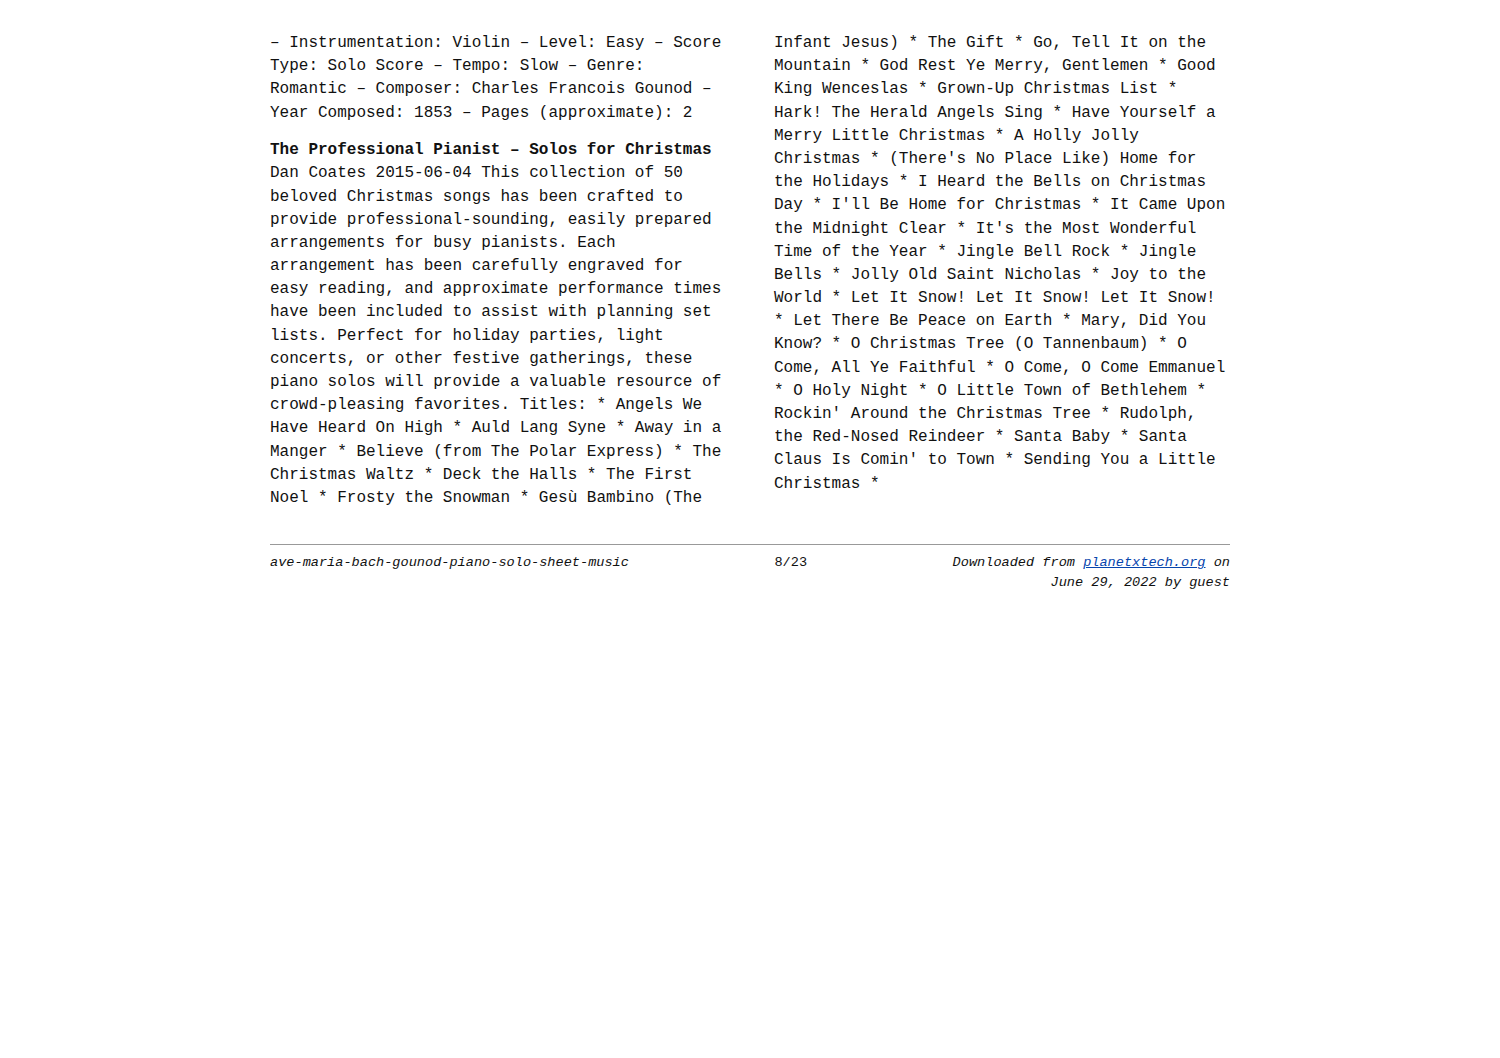– Instrumentation: Violin – Level: Easy – Score Type: Solo Score – Tempo: Slow – Genre: Romantic – Composer: Charles Francois Gounod – Year Composed: 1853 – Pages (approximate): 2
The Professional Pianist – Solos for Christmas Dan Coates 2015-06-04 This collection of 50 beloved Christmas songs has been crafted to provide professional-sounding, easily prepared arrangements for busy pianists. Each arrangement has been carefully engraved for easy reading, and approximate performance times have been included to assist with planning set lists. Perfect for holiday parties, light concerts, or other festive gatherings, these piano solos will provide a valuable resource of crowd-pleasing favorites. Titles: * Angels We Have Heard On High * Auld Lang Syne * Away in a Manger * Believe (from The Polar Express) * The Christmas Waltz * Deck the Halls * The First Noel * Frosty the Snowman * Gesù Bambino (The Infant Jesus) * The Gift * Go, Tell It on the Mountain * God Rest Ye Merry, Gentlemen * Good King Wenceslas * Grown-Up Christmas List * Hark! The Herald Angels Sing * Have Yourself a Merry Little Christmas * A Holly Jolly Christmas * (There's No Place Like) Home for the Holidays * I Heard the Bells on Christmas Day * I'll Be Home for Christmas * It Came Upon the Midnight Clear * It's the Most Wonderful Time of the Year * Jingle Bell Rock * Jingle Bells * Jolly Old Saint Nicholas * Joy to the World * Let It Snow! Let It Snow! Let It Snow! * Let There Be Peace on Earth * Mary, Did You Know? * O Christmas Tree (O Tannenbaum) * O Come, All Ye Faithful * O Come, O Come Emmanuel * O Holy Night * O Little Town of Bethlehem * Rockin' Around the Christmas Tree * Rudolph, the Red-Nosed Reindeer * Santa Baby * Santa Claus Is Comin' to Town * Sending You a Little Christmas *
ave-maria-bach-gounod-piano-solo-sheet-music 8/23 Downloaded from planetxtech.org on
June 29, 2022 by guest